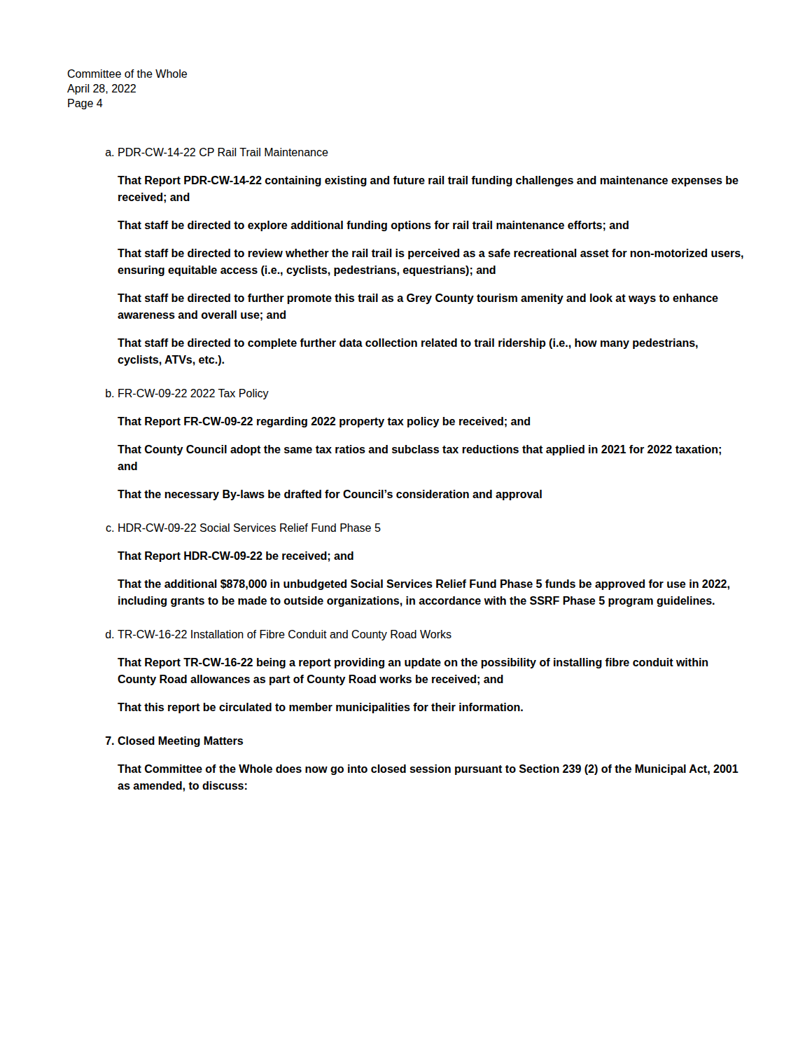Committee of the Whole
April 28, 2022
Page 4
PDR-CW-14-22 CP Rail Trail Maintenance
That Report PDR-CW-14-22 containing existing and future rail trail funding challenges and maintenance expenses be received; and
That staff be directed to explore additional funding options for rail trail maintenance efforts; and
That staff be directed to review whether the rail trail is perceived as a safe recreational asset for non-motorized users, ensuring equitable access (i.e., cyclists, pedestrians, equestrians); and
That staff be directed to further promote this trail as a Grey County tourism amenity and look at ways to enhance awareness and overall use; and
That staff be directed to complete further data collection related to trail ridership (i.e., how many pedestrians, cyclists, ATVs, etc.).
FR-CW-09-22 2022 Tax Policy
That Report FR-CW-09-22 regarding 2022 property tax policy be received; and
That County Council adopt the same tax ratios and subclass tax reductions that applied in 2021 for 2022 taxation; and
That the necessary By-laws be drafted for Council’s consideration and approval
HDR-CW-09-22 Social Services Relief Fund Phase 5
That Report HDR-CW-09-22 be received; and
That the additional $878,000 in unbudgeted Social Services Relief Fund Phase 5 funds be approved for use in 2022, including grants to be made to outside organizations, in accordance with the SSRF Phase 5 program guidelines.
TR-CW-16-22 Installation of Fibre Conduit and County Road Works
That Report TR-CW-16-22 being a report providing an update on the possibility of installing fibre conduit within County Road allowances as part of County Road works be received; and
That this report be circulated to member municipalities for their information.
Closed Meeting Matters
That Committee of the Whole does now go into closed session pursuant to Section 239 (2) of the Municipal Act, 2001 as amended, to discuss: